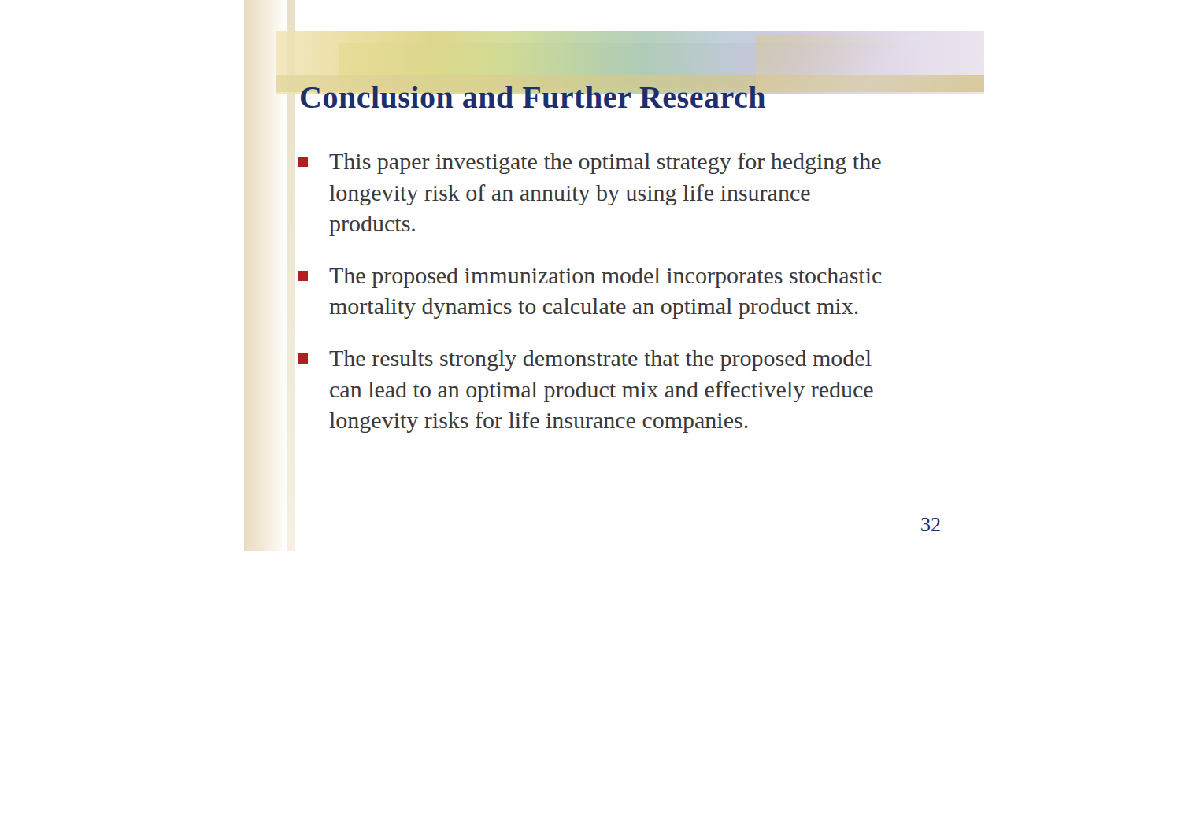Conclusion and Further Research
This paper investigate the optimal strategy for hedging the longevity risk of an annuity by using life insurance products.
The proposed immunization model incorporates stochastic mortality dynamics to calculate an optimal product mix.
The results strongly demonstrate that the proposed model can lead to an optimal product mix and effectively reduce longevity risks for life insurance companies.
32